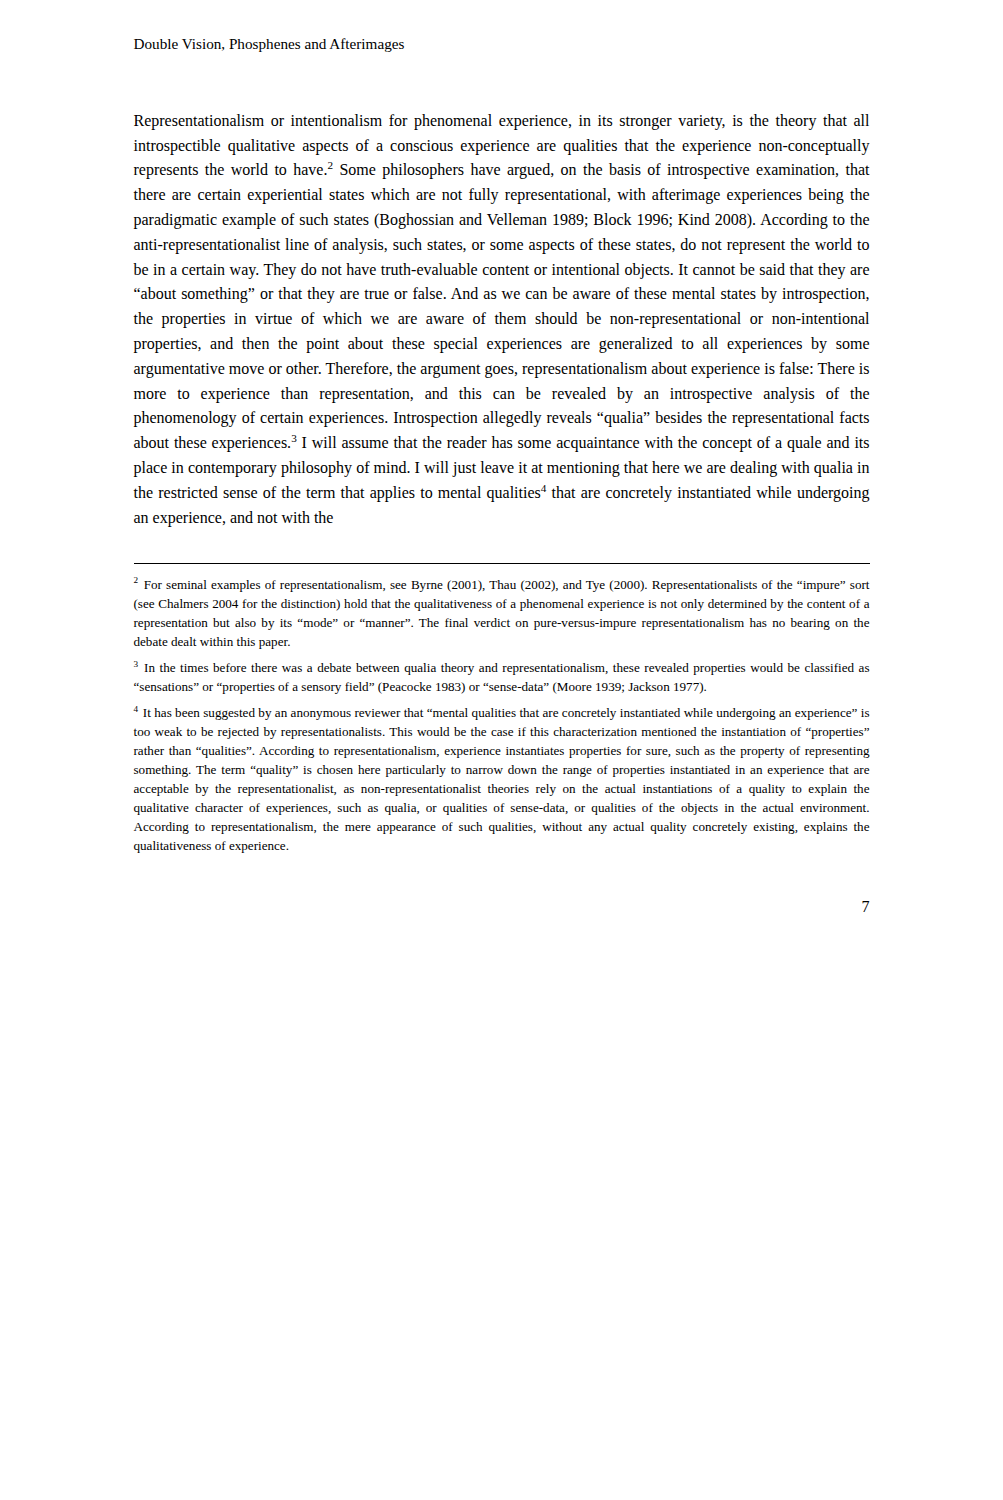Double Vision, Phosphenes and Afterimages
Representationalism or intentionalism for phenomenal experience, in its stronger variety, is the theory that all introspectible qualitative aspects of a conscious experience are qualities that the experience non-conceptually represents the world to have.2 Some philosophers have argued, on the basis of introspective examination, that there are certain experiential states which are not fully representational, with afterimage experiences being the paradigmatic example of such states (Boghossian and Velleman 1989; Block 1996; Kind 2008). According to the anti-representationalist line of analysis, such states, or some aspects of these states, do not represent the world to be in a certain way. They do not have truth-evaluable content or intentional objects. It cannot be said that they are “about something” or that they are true or false. And as we can be aware of these mental states by introspection, the properties in virtue of which we are aware of them should be non-representational or non-intentional properties, and then the point about these special experiences are generalized to all experiences by some argumentative move or other. Therefore, the argument goes, representationalism about experience is false: There is more to experience than representation, and this can be revealed by an introspective analysis of the phenomenology of certain experiences. Introspection allegedly reveals “qualia” besides the representational facts about these experiences.3 I will assume that the reader has some acquaintance with the concept of a quale and its place in contemporary philosophy of mind. I will just leave it at mentioning that here we are dealing with qualia in the restricted sense of the term that applies to mental qualities4 that are concretely instantiated while undergoing an experience, and not with the
2 For seminal examples of representationalism, see Byrne (2001), Thau (2002), and Tye (2000). Representationalists of the “impure” sort (see Chalmers 2004 for the distinction) hold that the qualitativeness of a phenomenal experience is not only determined by the content of a representation but also by its “mode” or “manner”. The final verdict on pure-versus-impure representationalism has no bearing on the debate dealt within this paper.
3 In the times before there was a debate between qualia theory and representationalism, these revealed properties would be classified as “sensations” or “properties of a sensory field” (Peacocke 1983) or “sense-data” (Moore 1939; Jackson 1977).
4 It has been suggested by an anonymous reviewer that “mental qualities that are concretely instantiated while undergoing an experience” is too weak to be rejected by representationalists. This would be the case if this characterization mentioned the instantiation of “properties” rather than “qualities”. According to representationalism, experience instantiates properties for sure, such as the property of representing something. The term “quality” is chosen here particularly to narrow down the range of properties instantiated in an experience that are acceptable by the representationalist, as non-representationalist theories rely on the actual instantiations of a quality to explain the qualitative character of experiences, such as qualia, or qualities of sense-data, or qualities of the objects in the actual environment. According to representationalism, the mere appearance of such qualities, without any actual quality concretely existing, explains the qualitativeness of experience.
7